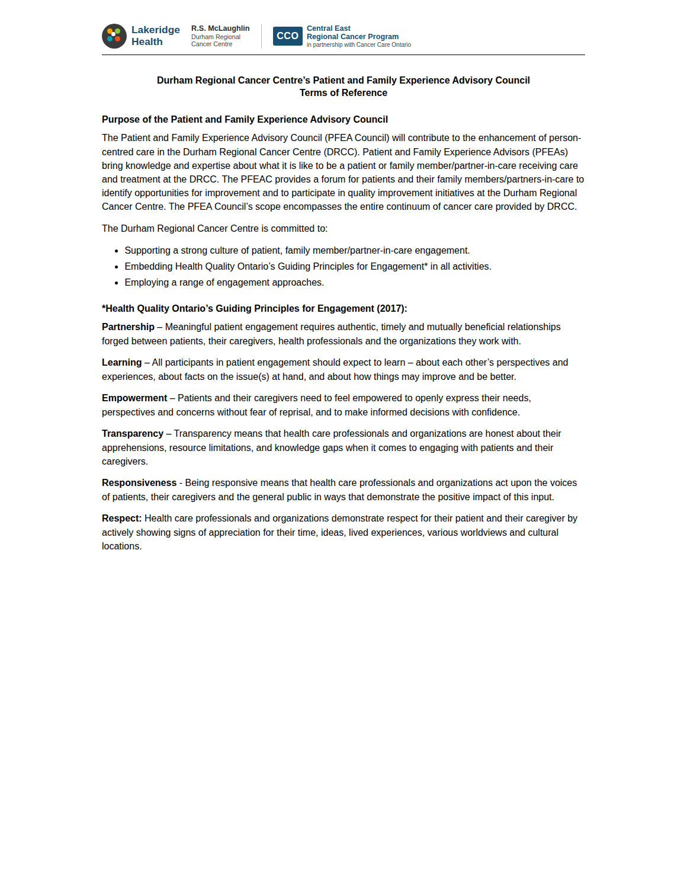Lakeridge Health
R.S. McLaughlin
Durham Regional
Cancer Centre
CCO
Central East
Regional Cancer Program in partnership with Cancer Care Ontario
Durham Regional Cancer Centre’s Patient and Family Experience Advisory Council
Terms of Reference
Purpose of the Patient and Family Experience Advisory Council
The Patient and Family Experience Advisory Council (PFEA Council) will contribute to the enhancement of person-centred care in the Durham Regional Cancer Centre (DRCC). Patient and Family Experience Advisors (PFEAs) bring knowledge and expertise about what it is like to be a patient or family member/partner-in-care receiving care and treatment at the DRCC. The PFEAC provides a forum for patients and their family members/partners-in-care to identify opportunities for improvement and to participate in quality improvement initiatives at the Durham Regional Cancer Centre. The PFEA Council’s scope encompasses the entire continuum of cancer care provided by DRCC.
The Durham Regional Cancer Centre is committed to:
Supporting a strong culture of patient, family member/partner-in-care engagement.
Embedding Health Quality Ontario’s Guiding Principles for Engagement* in all activities.
Employing a range of engagement approaches.
*Health Quality Ontario’s Guiding Principles for Engagement (2017):
Partnership – Meaningful patient engagement requires authentic, timely and mutually beneficial relationships forged between patients, their caregivers, health professionals and the organizations they work with.
Learning – All participants in patient engagement should expect to learn – about each other’s perspectives and experiences, about facts on the issue(s) at hand, and about how things may improve and be better.
Empowerment – Patients and their caregivers need to feel empowered to openly express their needs, perspectives and concerns without fear of reprisal, and to make informed decisions with confidence.
Transparency – Transparency means that health care professionals and organizations are honest about their apprehensions, resource limitations, and knowledge gaps when it comes to engaging with patients and their caregivers.
Responsiveness - Being responsive means that health care professionals and organizations act upon the voices of patients, their caregivers and the general public in ways that demonstrate the positive impact of this input.
Respect: Health care professionals and organizations demonstrate respect for their patient and their caregiver by actively showing signs of appreciation for their time, ideas, lived experiences, various worldviews and cultural locations.